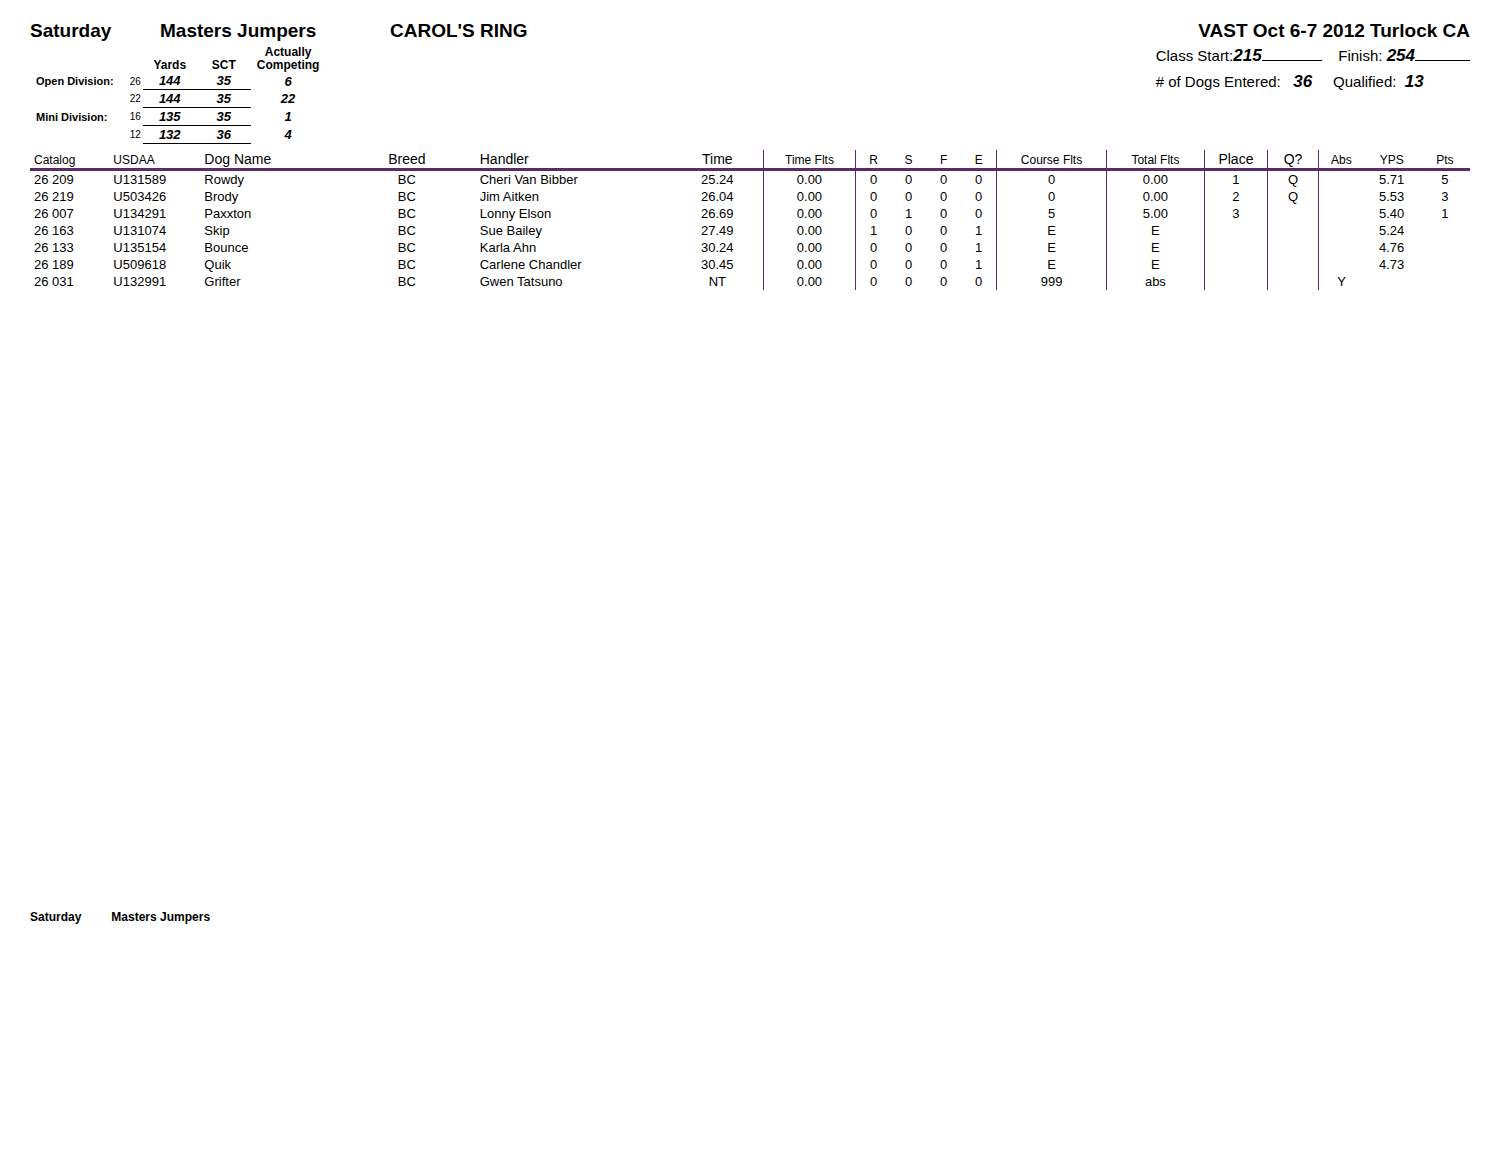Saturday
Masters Jumpers
CAROL'S RING
VAST Oct 6-7 2012 Turlock CA
| | | Yards | SCT | Actually Competing |
| --- | --- | --- | --- | --- |
| Open Division: | 26 | 144 | 35 | 6 |
| | 22 | 144 | 35 | 22 |
| Mini Division: | 16 | 135 | 35 | 1 |
| | 12 | 132 | 36 | 4 |
Class Start:215 Finish: 254
# of Dogs Entered: 36 Qualified: 13
| Catalog | USDAA | Dog Name | Breed | Handler | Time | Time Flts | R | S | F | E | Course Flts | Total Flts | Place | Q? | Abs | YPS | Pts |
| --- | --- | --- | --- | --- | --- | --- | --- | --- | --- | --- | --- | --- | --- | --- | --- | --- | --- |
| 26 209 | U131589 | Rowdy | BC | Cheri Van Bibber | 25.24 | 0.00 | 0 | 0 | 0 | 0 | 0 | 0.00 | 1 | Q | | 5.71 | 5 |
| 26 219 | U503426 | Brody | BC | Jim Aitken | 26.04 | 0.00 | 0 | 0 | 0 | 0 | 0 | 0.00 | 2 | Q | | 5.53 | 3 |
| 26 007 | U134291 | Paxxton | BC | Lonny Elson | 26.69 | 0.00 | 0 | 1 | 0 | 0 | 5 | 5.00 | 3 | | | 5.40 | 1 |
| 26 163 | U131074 | Skip | BC | Sue Bailey | 27.49 | 0.00 | 1 | 0 | 0 | 1 | E | E | | | | 5.24 | |
| 26 133 | U135154 | Bounce | BC | Karla Ahn | 30.24 | 0.00 | 0 | 0 | 0 | 1 | E | E | | | | 4.76 | |
| 26 189 | U509618 | Quik | BC | Carlene Chandler | 30.45 | 0.00 | 0 | 0 | 0 | 1 | E | E | | | | 4.73 | |
| 26 031 | U132991 | Grifter | BC | Gwen Tatsuno | NT | 0.00 | 0 | 0 | 0 | 0 | 999 | abs | | | Y | | |
Saturday Masters Jumpers